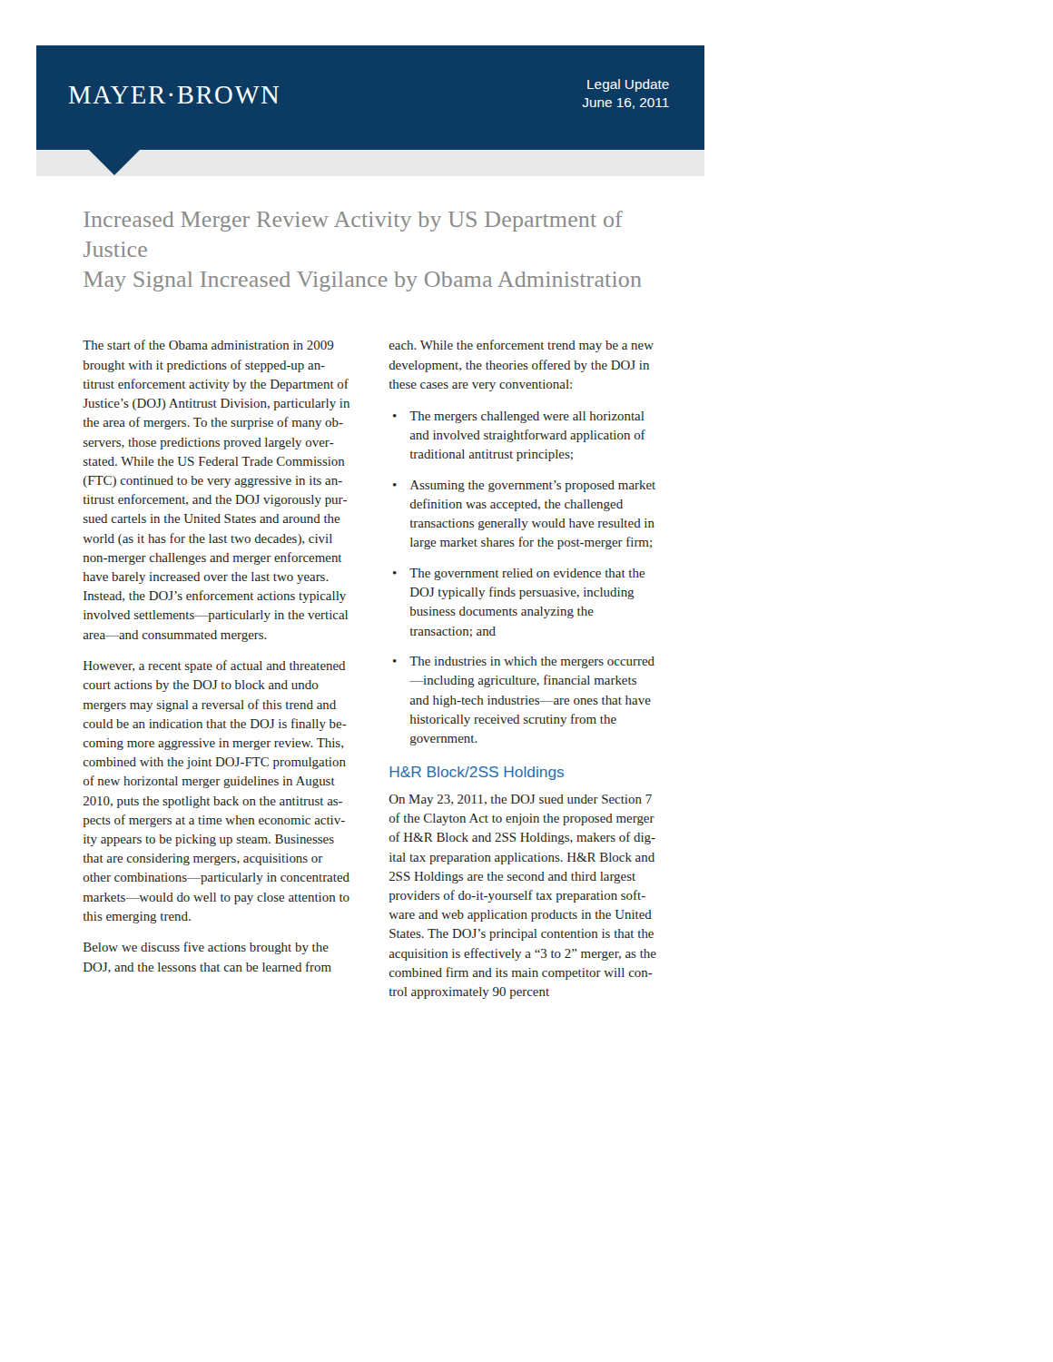MAYER·BROWN
Legal Update June 16, 2011
Increased Merger Review Activity by US Department of Justice
May Signal Increased Vigilance by Obama Administration
The start of the Obama administration in 2009 brought with it predictions of stepped-up antitrust enforcement activity by the Department of Justice’s (DOJ) Antitrust Division, particularly in the area of mergers. To the surprise of many observers, those predictions proved largely overstated. While the US Federal Trade Commission (FTC) continued to be very aggressive in its antitrust enforcement, and the DOJ vigorously pursued cartels in the United States and around the world (as it has for the last two decades), civil non-merger challenges and merger enforcement have barely increased over the last two years. Instead, the DOJ’s enforcement actions typically involved settlements—particularly in the vertical area—and consummated mergers.
However, a recent spate of actual and threatened court actions by the DOJ to block and undo mergers may signal a reversal of this trend and could be an indication that the DOJ is finally becoming more aggressive in merger review. This, combined with the joint DOJ-FTC promulgation of new horizontal merger guidelines in August 2010, puts the spotlight back on the antitrust aspects of mergers at a time when economic activity appears to be picking up steam. Businesses that are considering mergers, acquisitions or other combinations—particularly in concentrated markets—would do well to pay close attention to this emerging trend.
Below we discuss five actions brought by the DOJ, and the lessons that can be learned from
each. While the enforcement trend may be a new development, the theories offered by the DOJ in these cases are very conventional:
The mergers challenged were all horizontal and involved straightforward application of traditional antitrust principles;
Assuming the government’s proposed market definition was accepted, the challenged transactions generally would have resulted in large market shares for the post-merger firm;
The government relied on evidence that the DOJ typically finds persuasive, including business documents analyzing the transaction; and
The industries in which the mergers occurred—including agriculture, financial markets and high-tech industries—are ones that have historically received scrutiny from the government.
H&R Block/2SS Holdings
On May 23, 2011, the DOJ sued under Section 7 of the Clayton Act to enjoin the proposed merger of H&R Block and 2SS Holdings, makers of digital tax preparation applications. H&R Block and 2SS Holdings are the second and third largest providers of do-it-yourself tax preparation software and web application products in the United States. The DOJ’s principal contention is that the acquisition is effectively a “3 to 2” merger, as the combined firm and its main competitor will control approximately 90 percent